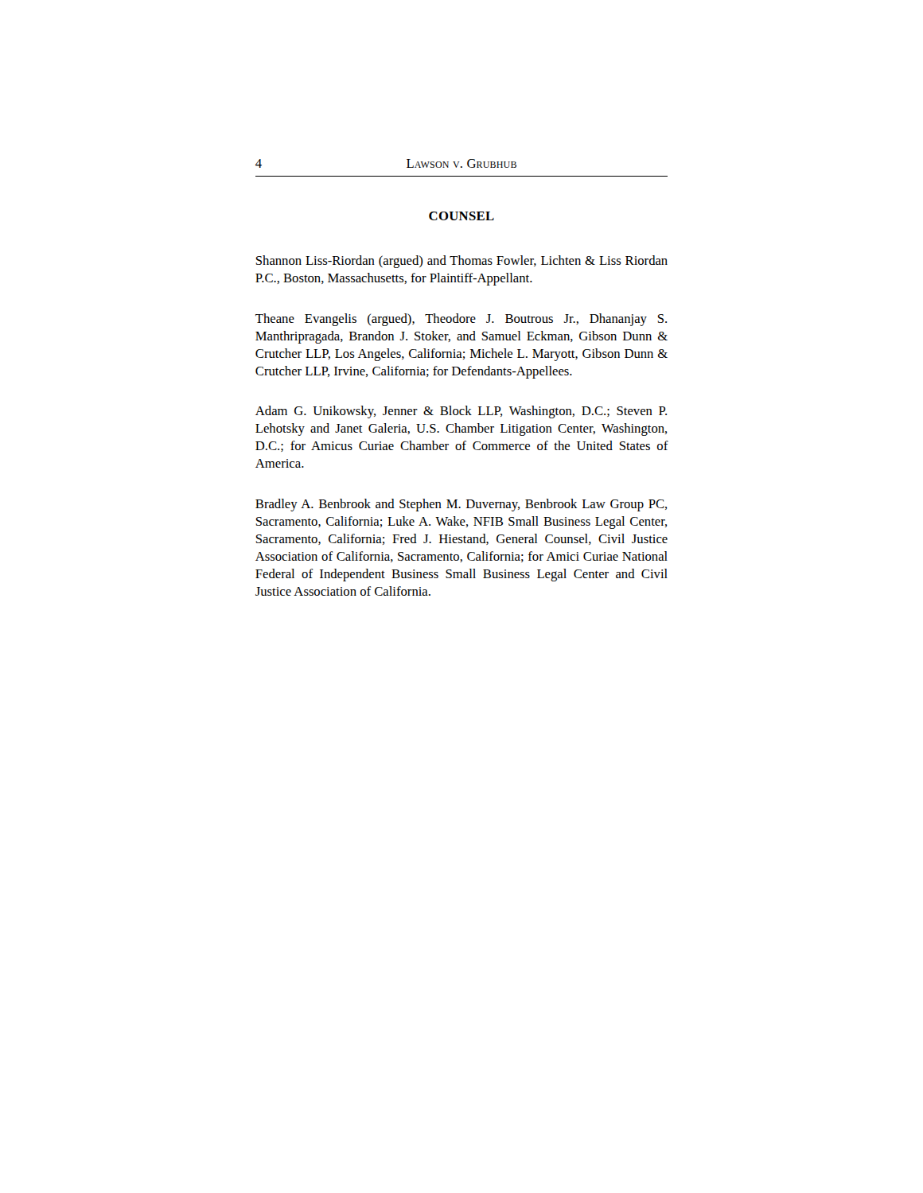4
Lawson v. Grubhub
COUNSEL
Shannon Liss-Riordan (argued) and Thomas Fowler, Lichten & Liss Riordan P.C., Boston, Massachusetts, for Plaintiff-Appellant.
Theane Evangelis (argued), Theodore J. Boutrous Jr., Dhananjay S. Manthripragada, Brandon J. Stoker, and Samuel Eckman, Gibson Dunn & Crutcher LLP, Los Angeles, California; Michele L. Maryott, Gibson Dunn & Crutcher LLP, Irvine, California; for Defendants-Appellees.
Adam G. Unikowsky, Jenner & Block LLP, Washington, D.C.; Steven P. Lehotsky and Janet Galeria, U.S. Chamber Litigation Center, Washington, D.C.; for Amicus Curiae Chamber of Commerce of the United States of America.
Bradley A. Benbrook and Stephen M. Duvernay, Benbrook Law Group PC, Sacramento, California; Luke A. Wake, NFIB Small Business Legal Center, Sacramento, California; Fred J. Hiestand, General Counsel, Civil Justice Association of California, Sacramento, California; for Amici Curiae National Federal of Independent Business Small Business Legal Center and Civil Justice Association of California.